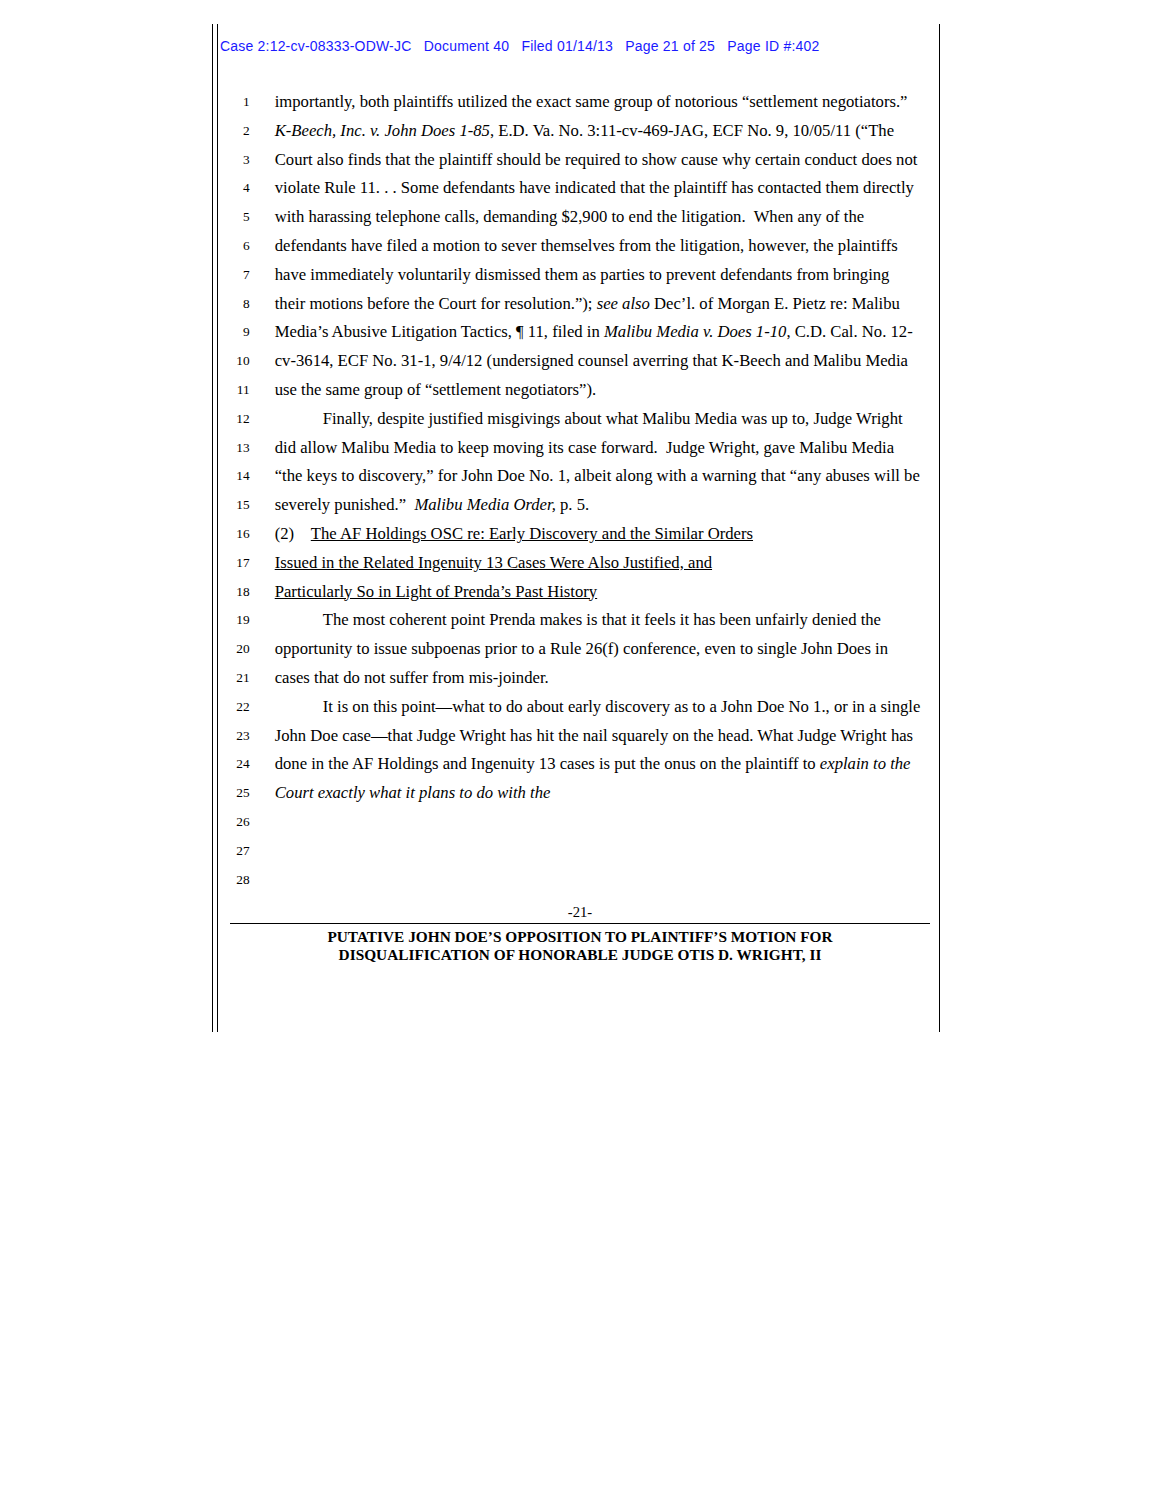Case 2:12-cv-08333-ODW-JC Document 40 Filed 01/14/13 Page 21 of 25 Page ID #:402
1
2
3
4
5
6
7
8
9
10
11
12
13
14
15
16
17
18
19
20
21
22
23
24
25
26
27
28
importantly, both plaintiffs utilized the exact same group of notorious “settlement negotiators.” K-Beech, Inc. v. John Does 1-85, E.D. Va. No. 3:11-cv-469-JAG, ECF No. 9, 10/05/11 (“The Court also finds that the plaintiff should be required to show cause why certain conduct does not violate Rule 11. . . Some defendants have indicated that the plaintiff has contacted them directly with harassing telephone calls, demanding $2,900 to end the litigation. When any of the defendants have filed a motion to sever themselves from the litigation, however, the plaintiffs have immediately voluntarily dismissed them as parties to prevent defendants from bringing their motions before the Court for resolution.”); see also Dec’l. of Morgan E. Pietz re: Malibu Media’s Abusive Litigation Tactics, ¶ 11, filed in Malibu Media v. Does 1-10, C.D. Cal. No. 12-cv-3614, ECF No. 31-1, 9/4/12 (undersigned counsel averring that K-Beech and Malibu Media use the same group of “settlement negotiators”).
Finally, despite justified misgivings about what Malibu Media was up to, Judge Wright did allow Malibu Media to keep moving its case forward. Judge Wright, gave Malibu Media “the keys to discovery,” for John Doe No. 1, albeit along with a warning that “any abuses will be severely punished.” Malibu Media Order, p. 5.
(2) The AF Holdings OSC re: Early Discovery and the Similar Orders
Issued in the Related Ingenuity 13 Cases Were Also Justified, and
Particularly So in Light of Prenda’s Past History
The most coherent point Prenda makes is that it feels it has been unfairly denied the opportunity to issue subpoenas prior to a Rule 26(f) conference, even to single John Does in cases that do not suffer from mis-joinder.
It is on this point—what to do about early discovery as to a John Doe No 1., or in a single John Doe case—that Judge Wright has hit the nail squarely on the head. What Judge Wright has done in the AF Holdings and Ingenuity 13 cases is put the onus on the plaintiff to explain to the Court exactly what it plans to do with the
-21-
PUTATIVE JOHN DOE’S OPPOSITION TO PLAINTIFF’S MOTION FOR
DISQUALIFICATION OF HONORABLE JUDGE OTIS D. WRIGHT, II